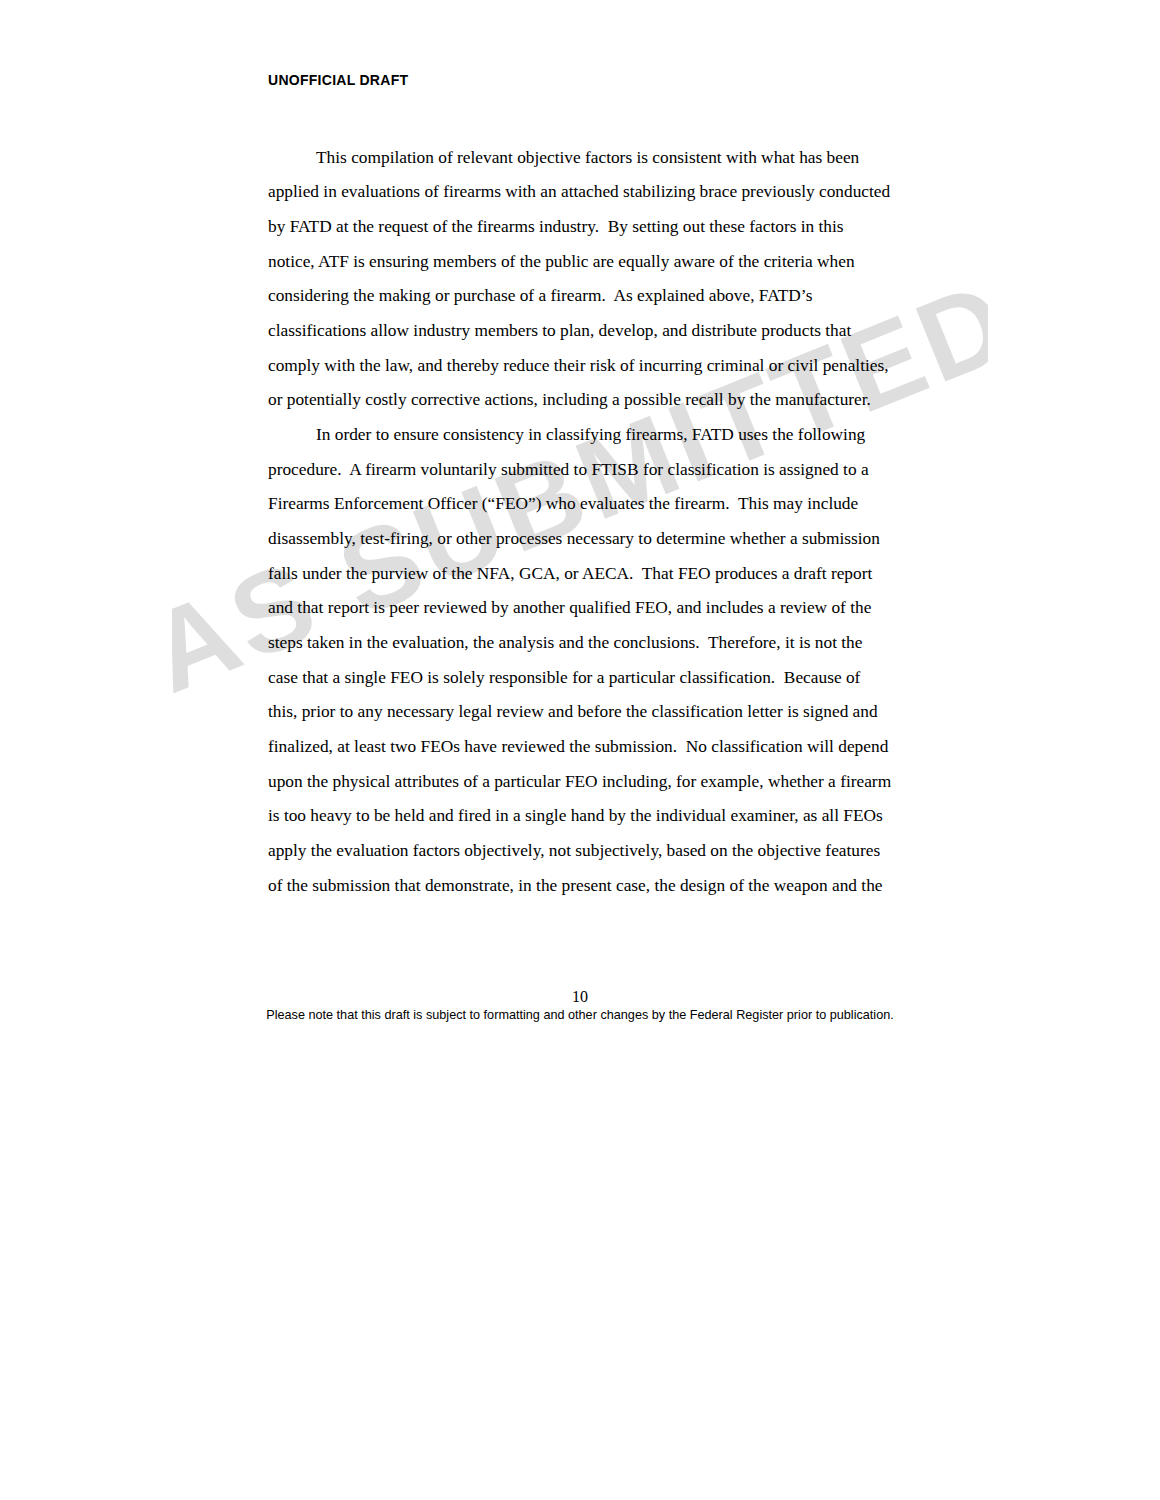UNOFFICIAL DRAFT
AS SUBMITTED
This compilation of relevant objective factors is consistent with what has been applied in evaluations of firearms with an attached stabilizing brace previously conducted by FATD at the request of the firearms industry. By setting out these factors in this notice, ATF is ensuring members of the public are equally aware of the criteria when considering the making or purchase of a firearm. As explained above, FATD’s classifications allow industry members to plan, develop, and distribute products that comply with the law, and thereby reduce their risk of incurring criminal or civil penalties, or potentially costly corrective actions, including a possible recall by the manufacturer.
In order to ensure consistency in classifying firearms, FATD uses the following procedure. A firearm voluntarily submitted to FTISB for classification is assigned to a Firearms Enforcement Officer (“FEO”) who evaluates the firearm. This may include disassembly, test-firing, or other processes necessary to determine whether a submission falls under the purview of the NFA, GCA, or AECA. That FEO produces a draft report and that report is peer reviewed by another qualified FEO, and includes a review of the steps taken in the evaluation, the analysis and the conclusions. Therefore, it is not the case that a single FEO is solely responsible for a particular classification. Because of this, prior to any necessary legal review and before the classification letter is signed and finalized, at least two FEOs have reviewed the submission. No classification will depend upon the physical attributes of a particular FEO including, for example, whether a firearm is too heavy to be held and fired in a single hand by the individual examiner, as all FEOs apply the evaluation factors objectively, not subjectively, based on the objective features of the submission that demonstrate, in the present case, the design of the weapon and the
10
Please note that this draft is subject to formatting and other changes by the Federal Register prior to publication.